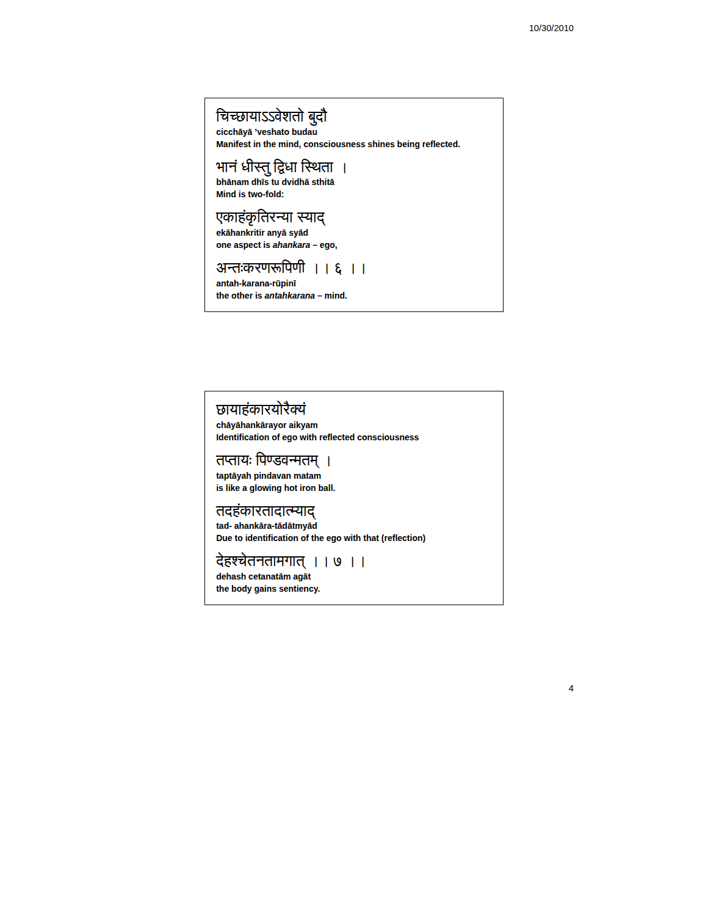10/30/2010
चिच्छायाऽऽवेशतो बुदौ
cicchāyā ’veshato budau
Manifest in the mind, consciousness shines being reflected.
भानं धीस्तु द्विधा स्थिता ।
bhānam dhīs tu dvidhā sthitā
Mind is two-fold:
एकाहंकृतिरन्या स्याद्
ekāhankritir anyā syād
one aspect is ahankara – ego,
अन्तःकरणरूपिणी ।। ६ ।।
antah-karana-rūpinī
the other is antahkarana – mind.
छायाहंकारयोरैक्यं
chāyāhankārayor aikyam
Identification of ego with reflected consciousness
तप्तायः पिण्डवन्मतम् ।
taptāyah pindavan matam
is like a glowing hot iron ball.
तदहंकारतादात्म्याद्
tad- ahankāra-tādātmyād
Due to identification of the ego with that (reflection)
देहश्चेतनतामगात् ।। ७ ।।
dehash cetanatām agāt
the body gains sentiency.
4